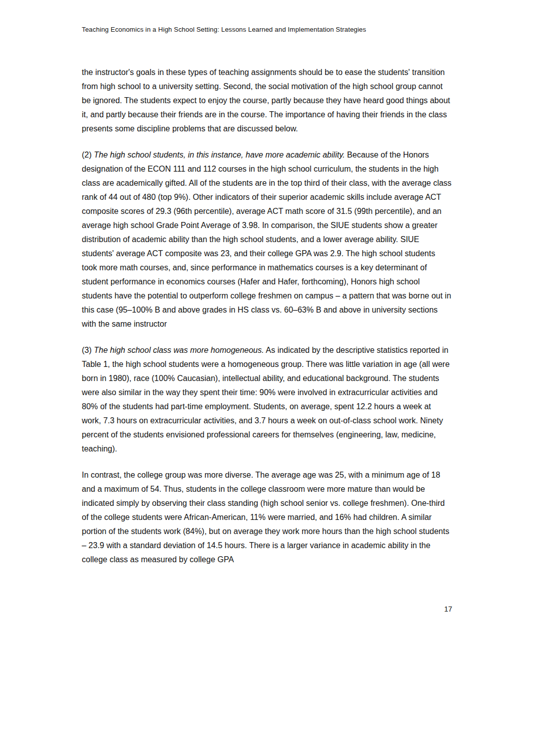Teaching Economics in a High School Setting: Lessons Learned and Implementation Strategies
the instructor's goals in these types of teaching assignments should be to ease the students' transition from high school to a university setting. Second, the social motivation of the high school group cannot be ignored. The students expect to enjoy the course, partly because they have heard good things about it, and partly because their friends are in the course. The importance of having their friends in the class presents some discipline problems that are discussed below.
(2) The high school students, in this instance, have more academic ability. Because of the Honors designation of the ECON 111 and 112 courses in the high school curriculum, the students in the high class are academically gifted. All of the students are in the top third of their class, with the average class rank of 44 out of 480 (top 9%). Other indicators of their superior academic skills include average ACT composite scores of 29.3 (96th percentile), average ACT math score of 31.5 (99th percentile), and an average high school Grade Point Average of 3.98. In comparison, the SIUE students show a greater distribution of academic ability than the high school students, and a lower average ability. SIUE students' average ACT composite was 23, and their college GPA was 2.9. The high school students took more math courses, and, since performance in mathematics courses is a key determinant of student performance in economics courses (Hafer and Hafer, forthcoming), Honors high school students have the potential to outperform college freshmen on campus – a pattern that was borne out in this case (95–100% B and above grades in HS class vs. 60–63% B and above in university sections with the same instructor
(3) The high school class was more homogeneous. As indicated by the descriptive statistics reported in Table 1, the high school students were a homogeneous group. There was little variation in age (all were born in 1980), race (100% Caucasian), intellectual ability, and educational background. The students were also similar in the way they spent their time: 90% were involved in extracurricular activities and 80% of the students had part-time employment. Students, on average, spent 12.2 hours a week at work, 7.3 hours on extracurricular activities, and 3.7 hours a week on out-of-class school work. Ninety percent of the students envisioned professional careers for themselves (engineering, law, medicine, teaching).
In contrast, the college group was more diverse. The average age was 25, with a minimum age of 18 and a maximum of 54. Thus, students in the college classroom were more mature than would be indicated simply by observing their class standing (high school senior vs. college freshmen). One-third of the college students were African-American, 11% were married, and 16% had children. A similar portion of the students work (84%), but on average they work more hours than the high school students – 23.9 with a standard deviation of 14.5 hours. There is a larger variance in academic ability in the college class as measured by college GPA
17